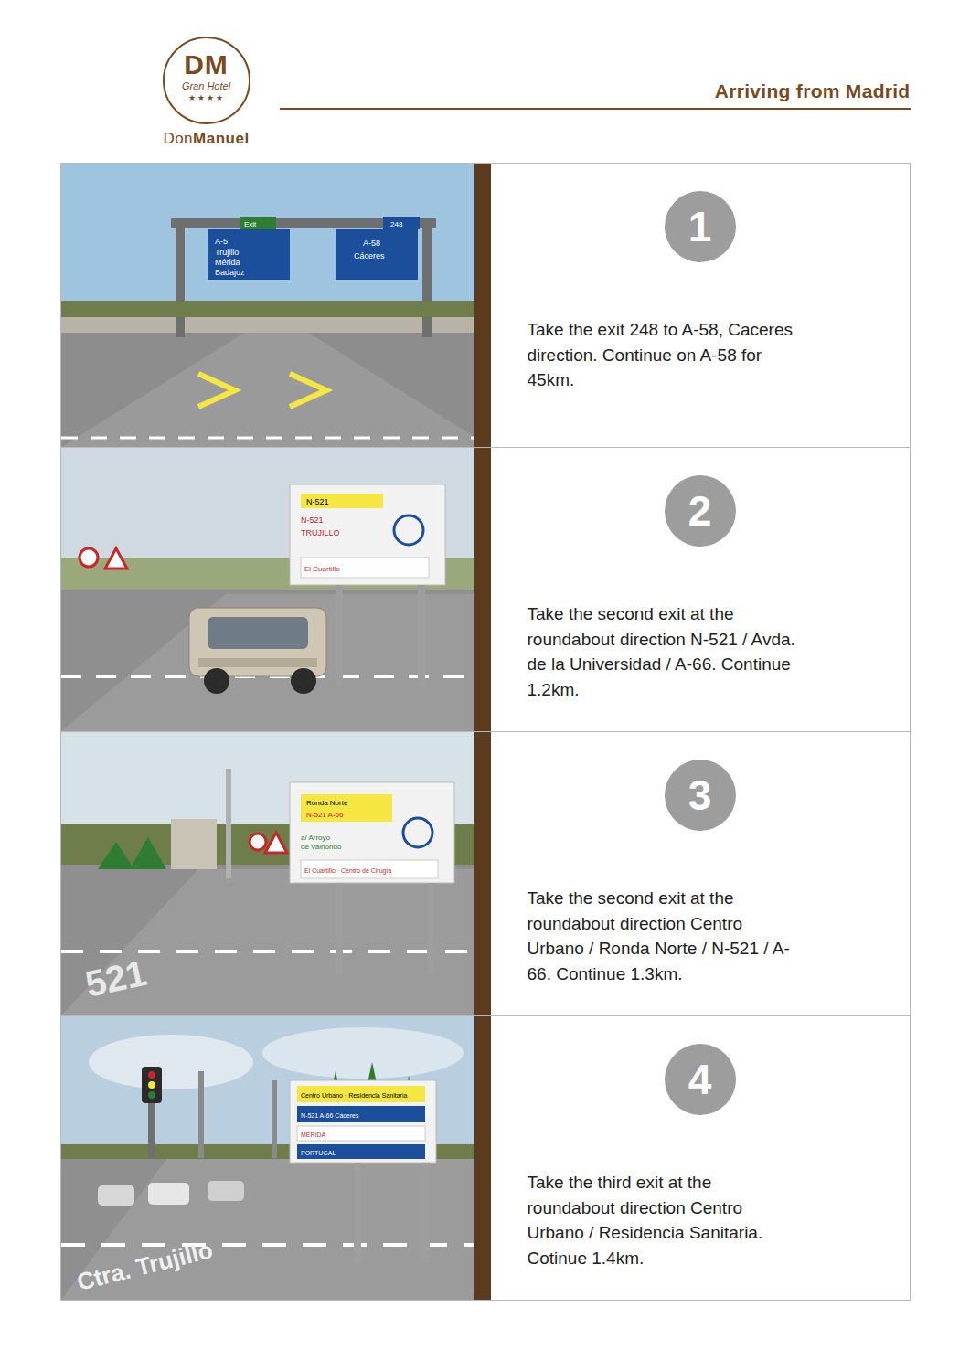DM
Gran Hotel
★★★★
Don Manuel
Arriving from Madrid
Exit A-5 Trujillo Mérida Badajoz A-58 Cáceres 248
1
Take the exit 248 to A-58, Caceres direction. Continue on A-58 for 45km.
N-521 N-521 TRUJILLO El Cuartillo
2
Take the second exit at the roundabout direction N-521 / Avda. de la Universidad / A-66. Continue 1.2km.
521 Ronda Norte N-521 A-66 a/ Arroyo de Valhondo El Cuartillo · Centro de Cirugía
3
Take the second exit at the roundabout direction Centro Urbano / Ronda Norte / N-521 / A-66. Continue 1.3km.
Ctra. Trujillo Centro Urbano · Residencia Sanitaria N-521 A-66 Cáceres MÉRIDA PORTUGAL
4
Take the third exit at the roundabout direction Centro Urbano / Residencia Sanitaria. Cotinue 1.4km.